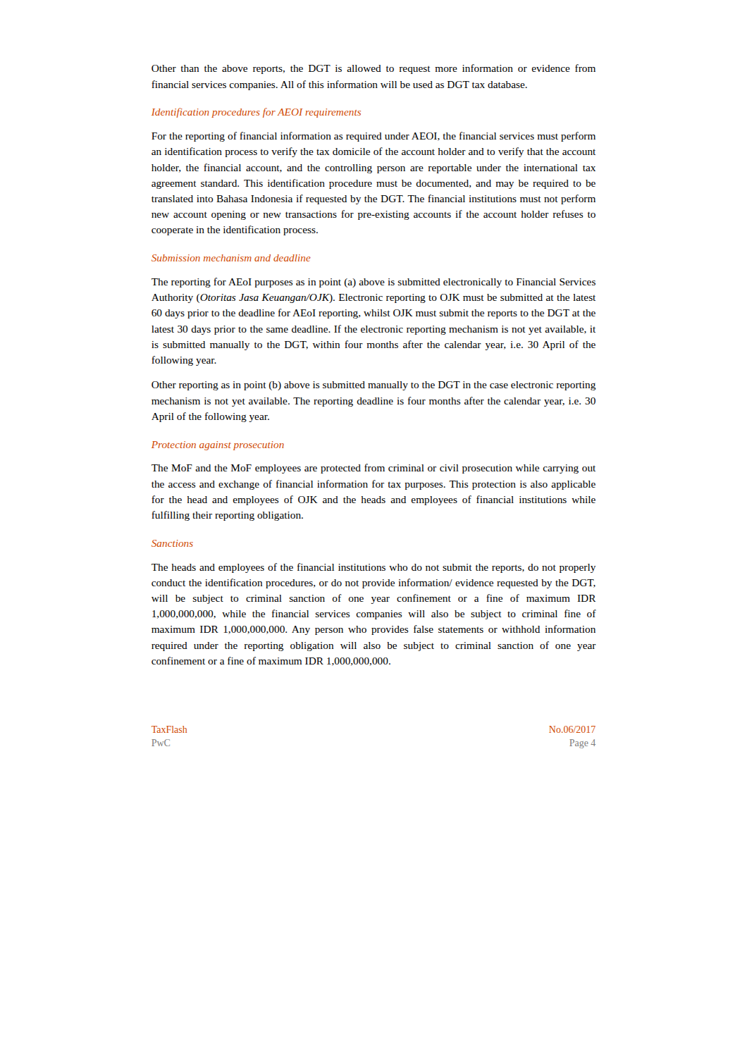Other than the above reports, the DGT is allowed to request more information or evidence from financial services companies. All of this information will be used as DGT tax database.
Identification procedures for AEOI requirements
For the reporting of financial information as required under AEOI, the financial services must perform an identification process to verify the tax domicile of the account holder and to verify that the account holder, the financial account, and the controlling person are reportable under the international tax agreement standard. This identification procedure must be documented, and may be required to be translated into Bahasa Indonesia if requested by the DGT. The financial institutions must not perform new account opening or new transactions for pre-existing accounts if the account holder refuses to cooperate in the identification process.
Submission mechanism and deadline
The reporting for AEoI purposes as in point (a) above is submitted electronically to Financial Services Authority (Otoritas Jasa Keuangan/OJK). Electronic reporting to OJK must be submitted at the latest 60 days prior to the deadline for AEoI reporting, whilst OJK must submit the reports to the DGT at the latest 30 days prior to the same deadline. If the electronic reporting mechanism is not yet available, it is submitted manually to the DGT, within four months after the calendar year, i.e. 30 April of the following year.
Other reporting as in point (b) above is submitted manually to the DGT in the case electronic reporting mechanism is not yet available. The reporting deadline is four months after the calendar year, i.e. 30 April of the following year.
Protection against prosecution
The MoF and the MoF employees are protected from criminal or civil prosecution while carrying out the access and exchange of financial information for tax purposes. This protection is also applicable for the head and employees of OJK and the heads and employees of financial institutions while fulfilling their reporting obligation.
Sanctions
The heads and employees of the financial institutions who do not submit the reports, do not properly conduct the identification procedures, or do not provide information/ evidence requested by the DGT, will be subject to criminal sanction of one year confinement or a fine of maximum IDR 1,000,000,000, while the financial services companies will also be subject to criminal fine of maximum IDR 1,000,000,000. Any person who provides false statements or withhold information required under the reporting obligation will also be subject to criminal sanction of one year confinement or a fine of maximum IDR 1,000,000,000.
TaxFlash
PwC
No.06/2017
Page 4